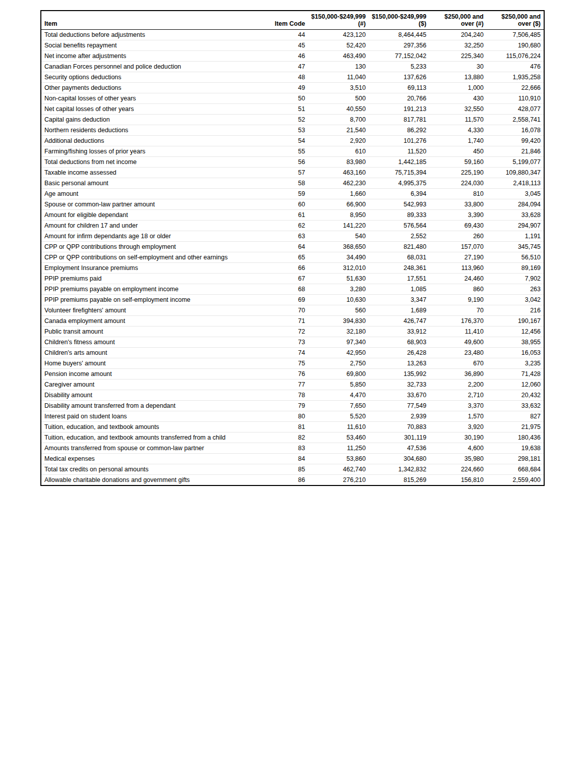| Item | Item Code | $150,000-$249,999 (#) | $150,000-$249,999 ($) | $250,000 and over (#) | $250,000 and over ($) |
| --- | --- | --- | --- | --- | --- |
| Total deductions before adjustments | 44 | 423,120 | 8,464,445 | 204,240 | 7,506,485 |
| Social benefits repayment | 45 | 52,420 | 297,356 | 32,250 | 190,680 |
| Net income after adjustments | 46 | 463,490 | 77,152,042 | 225,340 | 115,076,224 |
| Canadian Forces personnel and police deduction | 47 | 130 | 5,233 | 30 | 476 |
| Security options deductions | 48 | 11,040 | 137,626 | 13,880 | 1,935,258 |
| Other payments deductions | 49 | 3,510 | 69,113 | 1,000 | 22,666 |
| Non-capital losses of other years | 50 | 500 | 20,766 | 430 | 110,910 |
| Net capital losses of other years | 51 | 40,550 | 191,213 | 32,550 | 428,077 |
| Capital gains deduction | 52 | 8,700 | 817,781 | 11,570 | 2,558,741 |
| Northern residents deductions | 53 | 21,540 | 86,292 | 4,330 | 16,078 |
| Additional deductions | 54 | 2,920 | 101,276 | 1,740 | 99,420 |
| Farming/fishing losses of prior years | 55 | 610 | 11,520 | 450 | 21,846 |
| Total deductions from net income | 56 | 83,980 | 1,442,185 | 59,160 | 5,199,077 |
| Taxable income assessed | 57 | 463,160 | 75,715,394 | 225,190 | 109,880,347 |
| Basic personal amount | 58 | 462,230 | 4,995,375 | 224,030 | 2,418,113 |
| Age amount | 59 | 1,660 | 6,394 | 810 | 3,045 |
| Spouse or common-law partner amount | 60 | 66,900 | 542,993 | 33,800 | 284,094 |
| Amount for eligible dependant | 61 | 8,950 | 89,333 | 3,390 | 33,628 |
| Amount for children 17 and under | 62 | 141,220 | 576,564 | 69,430 | 294,907 |
| Amount for infirm dependants age 18 or older | 63 | 540 | 2,552 | 260 | 1,191 |
| CPP or QPP contributions through employment | 64 | 368,650 | 821,480 | 157,070 | 345,745 |
| CPP or QPP contributions on self-employment and other earnings | 65 | 34,490 | 68,031 | 27,190 | 56,510 |
| Employment Insurance premiums | 66 | 312,010 | 248,361 | 113,960 | 89,169 |
| PPIP premiums paid | 67 | 51,630 | 17,551 | 24,460 | 7,902 |
| PPIP premiums payable on employment income | 68 | 3,280 | 1,085 | 860 | 263 |
| PPIP premiums payable on self-employment income | 69 | 10,630 | 3,347 | 9,190 | 3,042 |
| Volunteer firefighters' amount | 70 | 560 | 1,689 | 70 | 216 |
| Canada employment amount | 71 | 394,830 | 426,747 | 176,370 | 190,167 |
| Public transit amount | 72 | 32,180 | 33,912 | 11,410 | 12,456 |
| Children's fitness amount | 73 | 97,340 | 68,903 | 49,600 | 38,955 |
| Children's arts amount | 74 | 42,950 | 26,428 | 23,480 | 16,053 |
| Home buyers' amount | 75 | 2,750 | 13,263 | 670 | 3,235 |
| Pension income amount | 76 | 69,800 | 135,992 | 36,890 | 71,428 |
| Caregiver amount | 77 | 5,850 | 32,733 | 2,200 | 12,060 |
| Disability amount | 78 | 4,470 | 33,670 | 2,710 | 20,432 |
| Disability amount transferred from a dependant | 79 | 7,650 | 77,549 | 3,370 | 33,632 |
| Interest paid on student loans | 80 | 5,520 | 2,939 | 1,570 | 827 |
| Tuition, education, and textbook amounts | 81 | 11,610 | 70,883 | 3,920 | 21,975 |
| Tuition, education, and textbook amounts transferred from a child | 82 | 53,460 | 301,119 | 30,190 | 180,436 |
| Amounts transferred from spouse or common-law partner | 83 | 11,250 | 47,536 | 4,600 | 19,638 |
| Medical expenses | 84 | 53,860 | 304,680 | 35,980 | 298,181 |
| Total tax credits on personal amounts | 85 | 462,740 | 1,342,832 | 224,660 | 668,684 |
| Allowable charitable donations and government gifts | 86 | 276,210 | 815,269 | 156,810 | 2,559,400 |